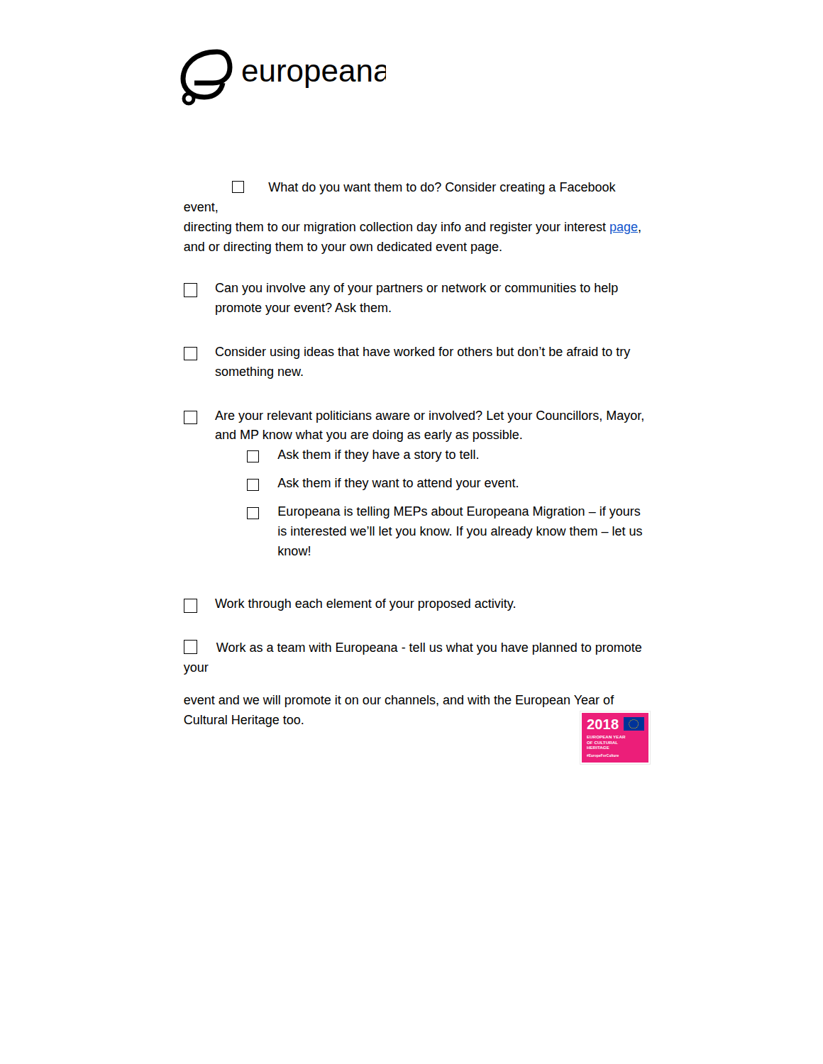europeana
What do you want them to do? Consider creating a Facebook event,
directing them to our migration collection day info and register your interest page, and or directing them to your own dedicated event page.
Can you involve any of your partners or network or communities to help promote your event? Ask them.
Consider using ideas that have worked for others but don’t be afraid to try something new.
Are your relevant politicians aware or involved? Let your Councillors, Mayor, and MP know what you are doing as early as possible.
Ask them if they have a story to tell.
Ask them if they want to attend your event.
Europeana is telling MEPs about Europeana Migration – if yours is interested we’ll let you know. If you already know them – let us know!
Work through each element of your proposed activity.
Work as a team with Europeana - tell us what you have planned to promote your
event and we will promote it on our channels, and with the European Year of Cultural Heritage too.
2018
European Year
of Cultural
Heritage
#EuropeForCulture